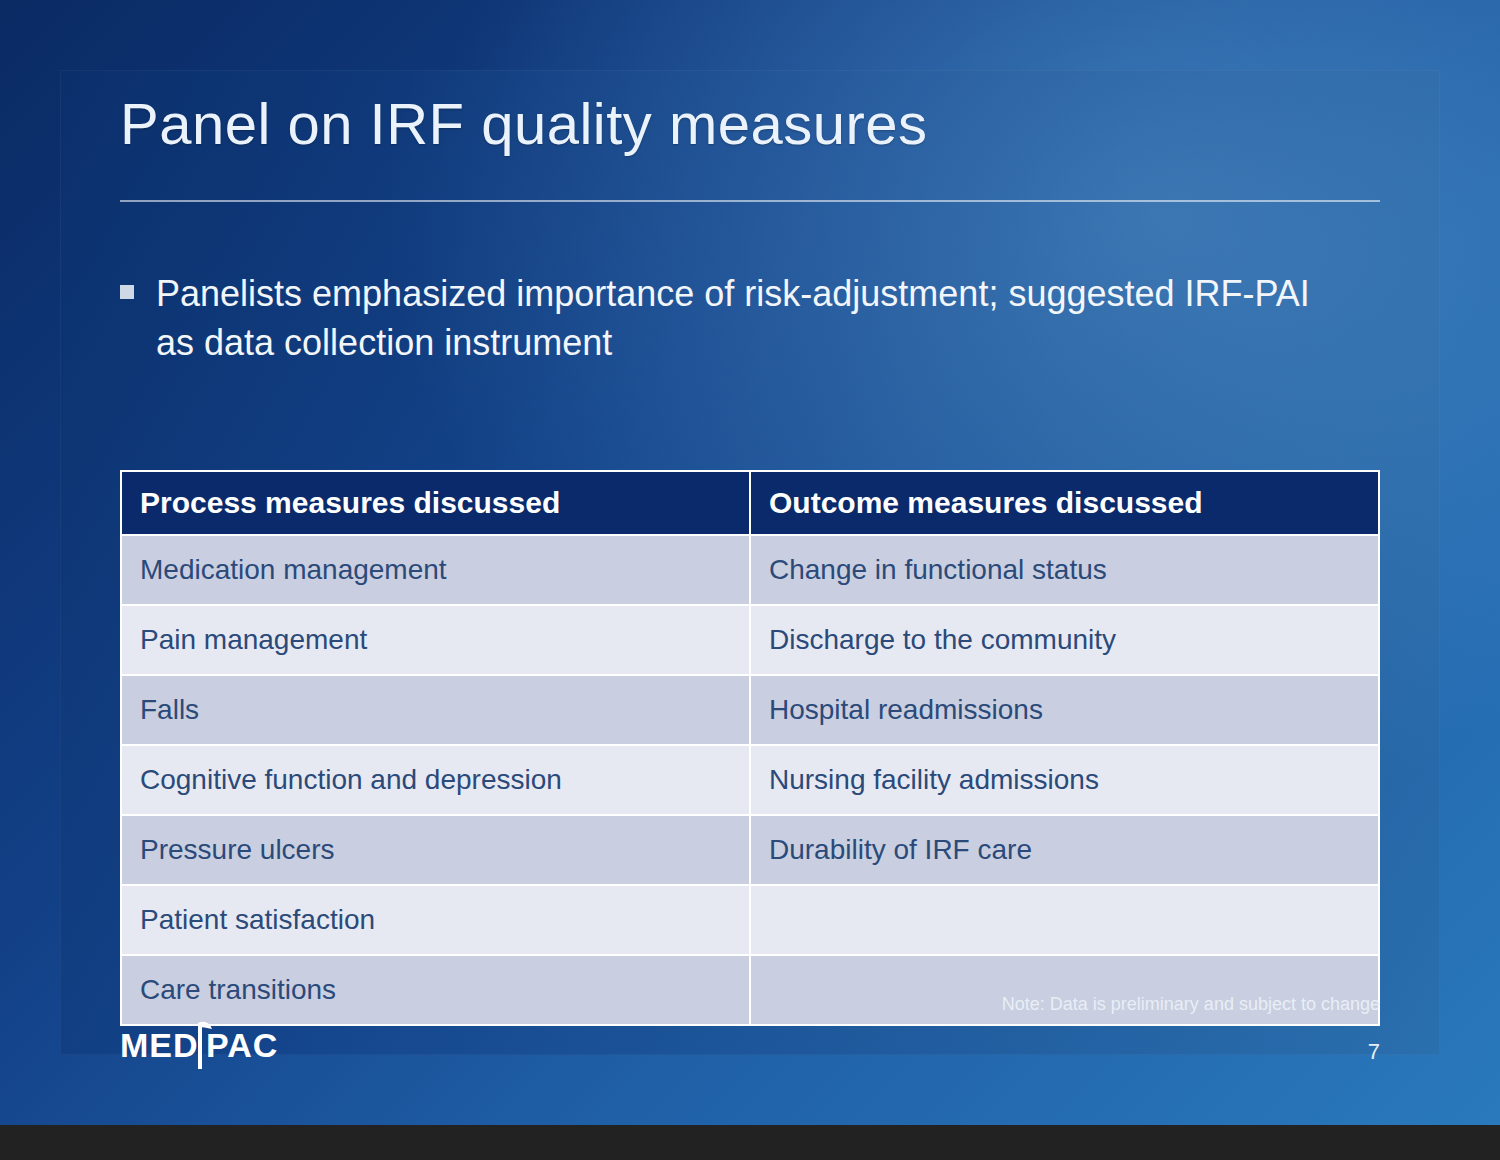Panel on IRF quality measures
Panelists emphasized importance of risk-adjustment; suggested IRF-PAI as data collection instrument
| Process measures discussed | Outcome measures discussed |
| --- | --- |
| Medication management | Change in functional status |
| Pain management | Discharge to the community |
| Falls | Hospital readmissions |
| Cognitive function and depression | Nursing facility admissions |
| Pressure ulcers | Durability of IRF care |
| Patient satisfaction | |
| Care transitions | |
Note: Data is preliminary and subject to change
7
MED PAC